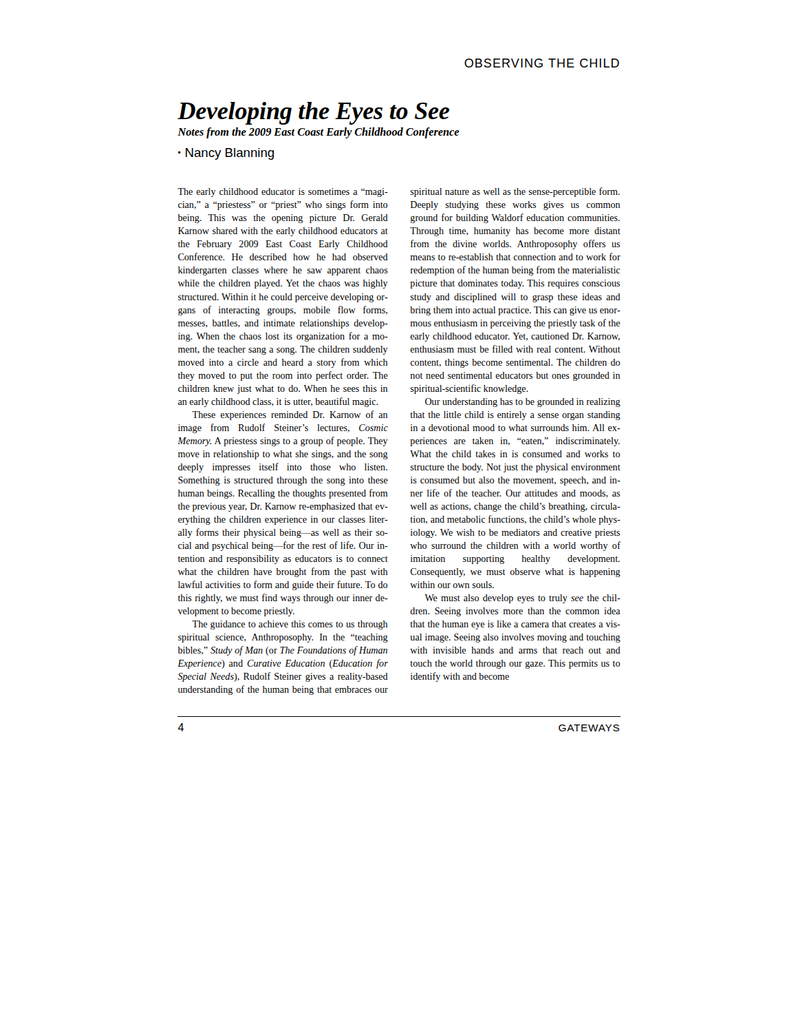OBSERVING THE CHILD
Developing the Eyes to See
Notes from the 2009 East Coast Early Childhood Conference
• Nancy Blanning
The early childhood educator is sometimes a “magician,” a “priestess” or “priest” who sings form into being. This was the opening picture Dr. Gerald Karnow shared with the early childhood educators at the February 2009 East Coast Early Childhood Conference. He described how he had observed kindergarten classes where he saw apparent chaos while the children played. Yet the chaos was highly structured. Within it he could perceive developing organs of interacting groups, mobile flow forms, messes, battles, and intimate relationships developing. When the chaos lost its organization for a moment, the teacher sang a song. The children suddenly moved into a circle and heard a story from which they moved to put the room into perfect order. The children knew just what to do. When he sees this in an early childhood class, it is utter, beautiful magic.
These experiences reminded Dr. Karnow of an image from Rudolf Steiner’s lectures, Cosmic Memory. A priestess sings to a group of people. They move in relationship to what she sings, and the song deeply impresses itself into those who listen. Something is structured through the song into these human beings. Recalling the thoughts presented from the previous year, Dr. Karnow re-emphasized that everything the children experience in our classes literally forms their physical being—as well as their social and psychical being—for the rest of life. Our intention and responsibility as educators is to connect what the children have brought from the past with lawful activities to form and guide their future. To do this rightly, we must find ways through our inner development to become priestly.
The guidance to achieve this comes to us through spiritual science, Anthroposophy. In the “teaching bibles,” Study of Man (or The Foundations of Human Experience) and Curative Education (Education for Special Needs), Rudolf Steiner gives a reality-based understanding of the human being that embraces our spiritual nature as well as the sense-perceptible form. Deeply studying these works gives us common ground for building Waldorf education communities. Through time, humanity has become more distant from the divine worlds. Anthroposophy offers us means to re-establish that connection and to work for redemption of the human being from the materialistic picture that dominates today. This requires conscious study and disciplined will to grasp these ideas and bring them into actual practice. This can give us enormous enthusiasm in perceiving the priestly task of the early childhood educator. Yet, cautioned Dr. Karnow, enthusiasm must be filled with real content. Without content, things become sentimental. The children do not need sentimental educators but ones grounded in spiritual-scientific knowledge.
Our understanding has to be grounded in realizing that the little child is entirely a sense organ standing in a devotional mood to what surrounds him. All experiences are taken in, “eaten,” indiscriminately. What the child takes in is consumed and works to structure the body. Not just the physical environment is consumed but also the movement, speech, and inner life of the teacher. Our attitudes and moods, as well as actions, change the child’s breathing, circulation, and metabolic functions, the child’s whole physiology. We wish to be mediators and creative priests who surround the children with a world worthy of imitation supporting healthy development. Consequently, we must observe what is happening within our own souls.
We must also develop eyes to truly see the children. Seeing involves more than the common idea that the human eye is like a camera that creates a visual image. Seeing also involves moving and touching with invisible hands and arms that reach out and touch the world through our gaze. This permits us to identify with and become
4 GATEWAYS